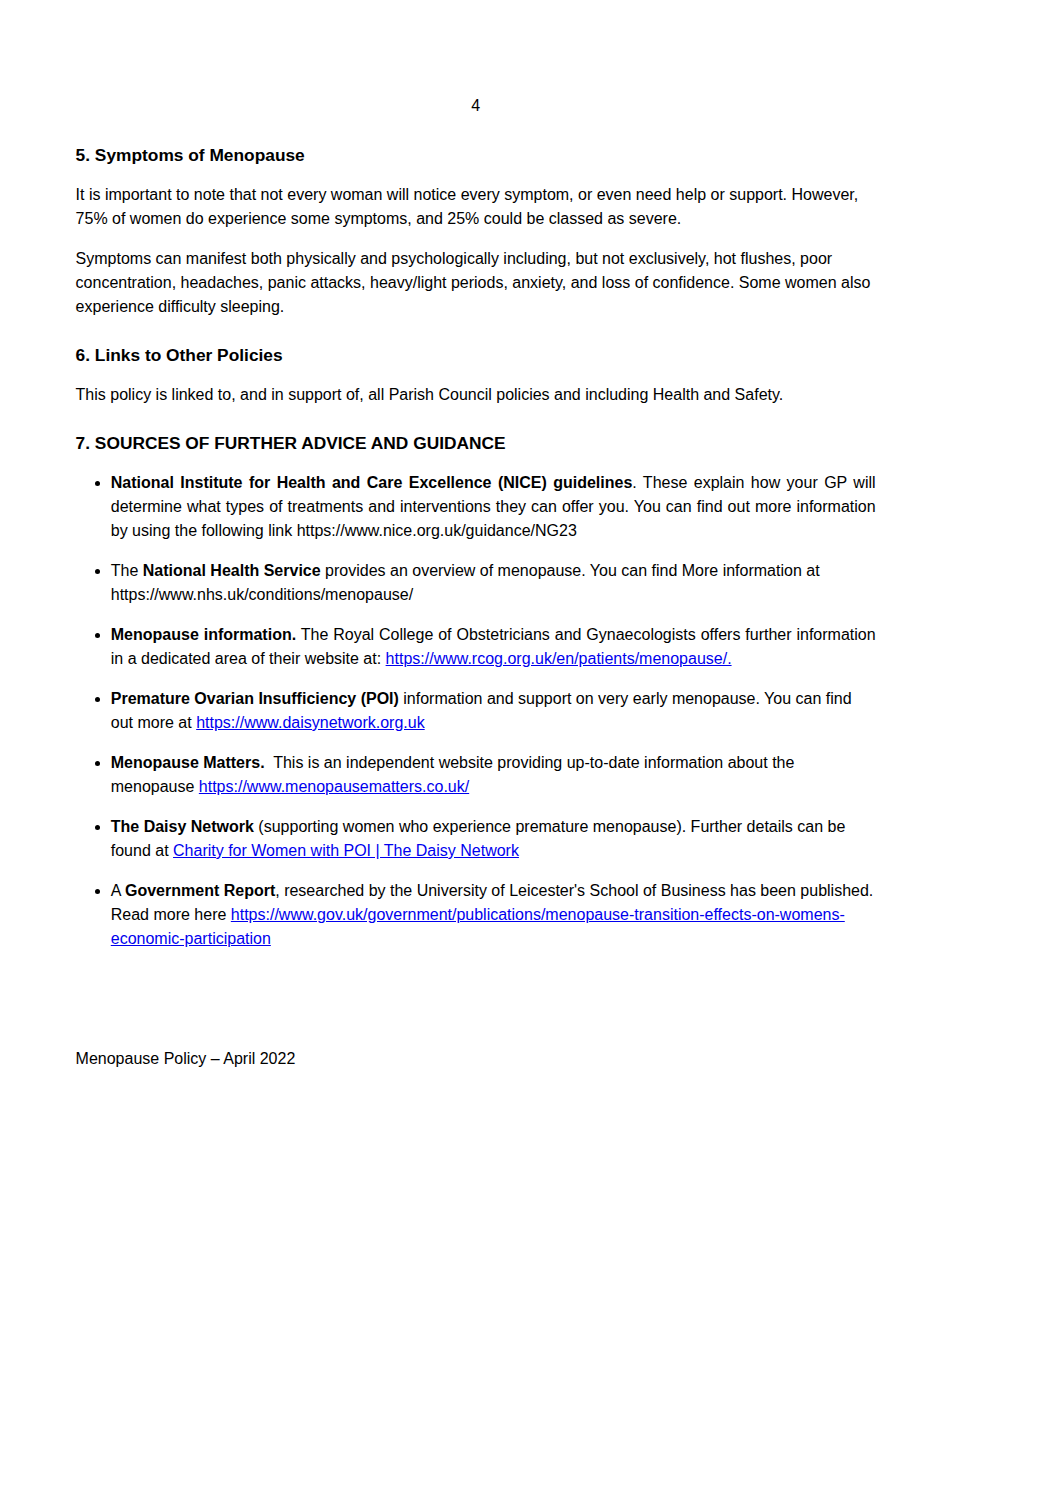4
5. Symptoms of Menopause
It is important to note that not every woman will notice every symptom, or even need help or support. However, 75% of women do experience some symptoms, and 25% could be classed as severe.
Symptoms can manifest both physically and psychologically including, but not exclusively, hot flushes, poor concentration, headaches, panic attacks, heavy/light periods, anxiety, and loss of confidence. Some women also experience difficulty sleeping.
6. Links to Other Policies
This policy is linked to, and in support of, all Parish Council policies and including Health and Safety.
7. SOURCES OF FURTHER ADVICE AND GUIDANCE
National Institute for Health and Care Excellence (NICE) guidelines. These explain how your GP will determine what types of treatments and interventions they can offer you. You can find out more information by using the following link https://www.nice.org.uk/guidance/NG23
The National Health Service provides an overview of menopause. You can find More information at https://www.nhs.uk/conditions/menopause/
Menopause information. The Royal College of Obstetricians and Gynaecologists offers further information in a dedicated area of their website at: https://www.rcog.org.uk/en/patients/menopause/.
Premature Ovarian Insufficiency (POI) information and support on very early menopause. You can find out more at https://www.daisynetwork.org.uk
Menopause Matters. This is an independent website providing up-to-date information about the menopause https://www.menopausematters.co.uk/
The Daisy Network (supporting women who experience premature menopause). Further details can be found at Charity for Women with POI | The Daisy Network
A Government Report, researched by the University of Leicester's School of Business has been published. Read more here https://www.gov.uk/government/publications/menopause-transition-effects-on-womens-economic-participation
Menopause Policy – April 2022